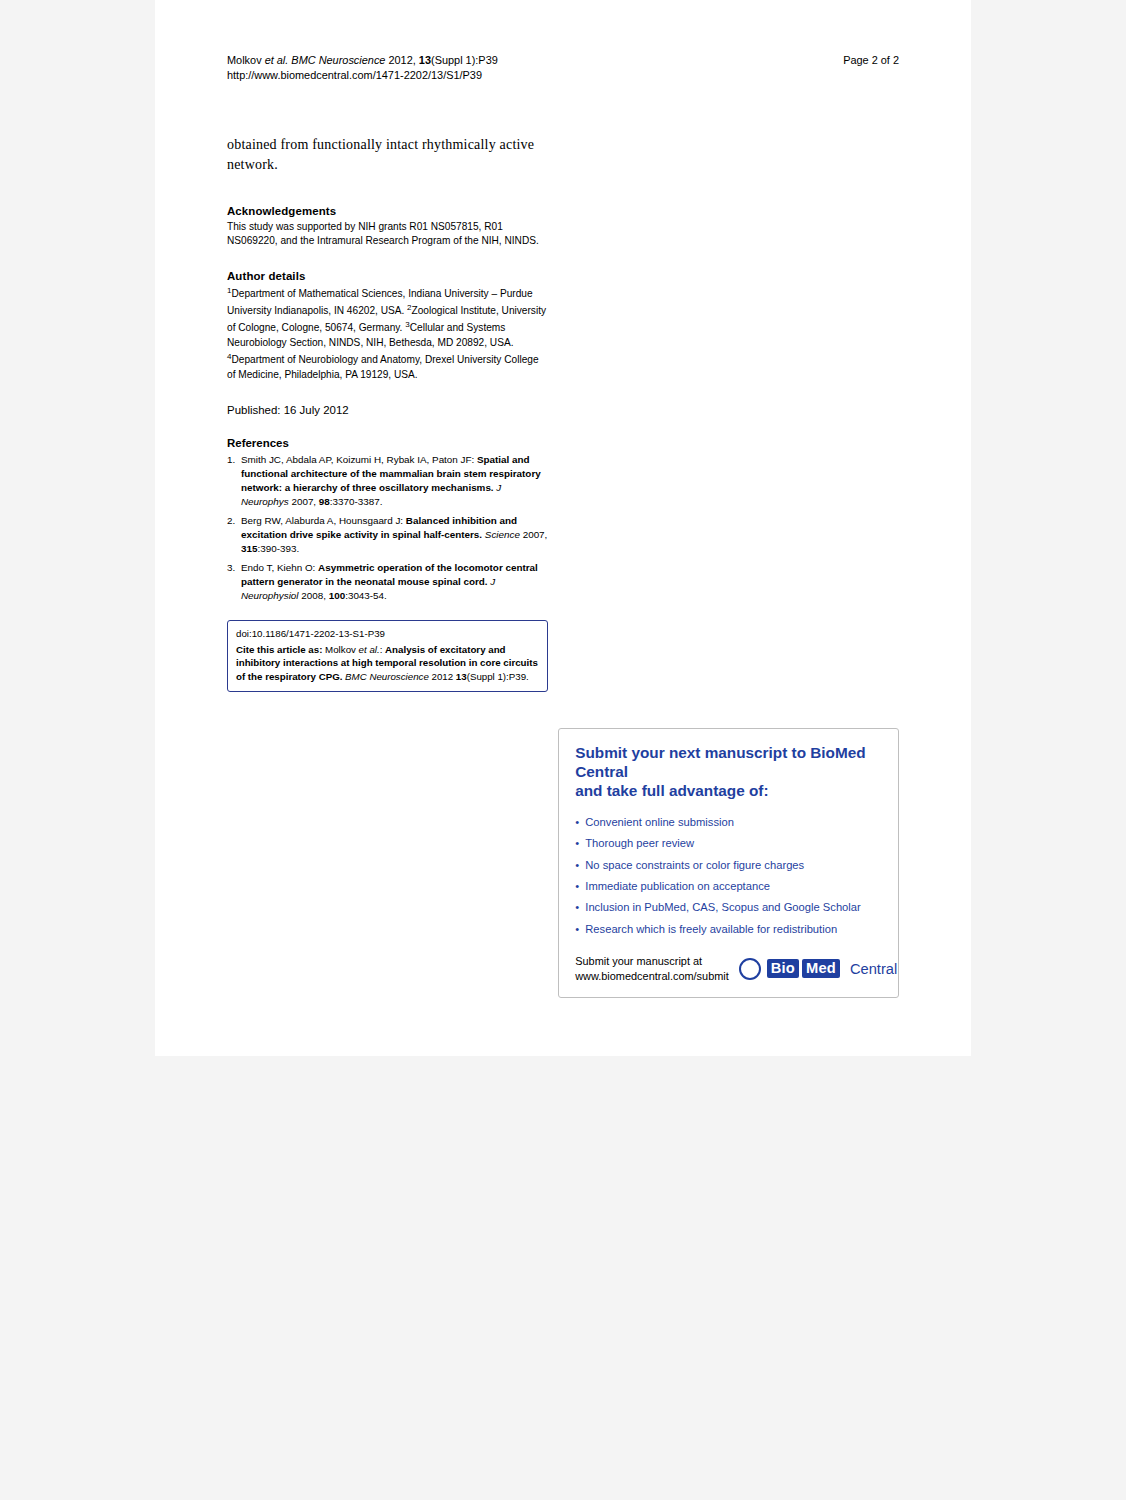Molkov et al. BMC Neuroscience 2012, 13(Suppl 1):P39
http://www.biomedcentral.com/1471-2202/13/S1/P39
Page 2 of 2
obtained from functionally intact rhythmically active network.
Acknowledgements
This study was supported by NIH grants R01 NS057815, R01 NS069220, and the Intramural Research Program of the NIH, NINDS.
Author details
1Department of Mathematical Sciences, Indiana University – Purdue University Indianapolis, IN 46202, USA. 2Zoological Institute, University of Cologne, Cologne, 50674, Germany. 3Cellular and Systems Neurobiology Section, NINDS, NIH, Bethesda, MD 20892, USA. 4Department of Neurobiology and Anatomy, Drexel University College of Medicine, Philadelphia, PA 19129, USA.
Published: 16 July 2012
References
1. Smith JC, Abdala AP, Koizumi H, Rybak IA, Paton JF: Spatial and functional architecture of the mammalian brain stem respiratory network: a hierarchy of three oscillatory mechanisms. J Neurophys 2007, 98:3370-3387.
2. Berg RW, Alaburda A, Hounsgaard J: Balanced inhibition and excitation drive spike activity in spinal half-centers. Science 2007, 315:390-393.
3. Endo T, Kiehn O: Asymmetric operation of the locomotor central pattern generator in the neonatal mouse spinal cord. J Neurophysiol 2008, 100:3043-54.
doi:10.1186/1471-2202-13-S1-P39
Cite this article as: Molkov et al.: Analysis of excitatory and inhibitory interactions at high temporal resolution in core circuits of the respiratory CPG. BMC Neuroscience 2012 13(Suppl 1):P39.
Submit your next manuscript to BioMed Central
and take full advantage of:
Convenient online submission
Thorough peer review
No space constraints or color figure charges
Immediate publication on acceptance
Inclusion in PubMed, CAS, Scopus and Google Scholar
Research which is freely available for redistribution
Submit your manuscript at
www.biomedcentral.com/submit
Bio Med Central